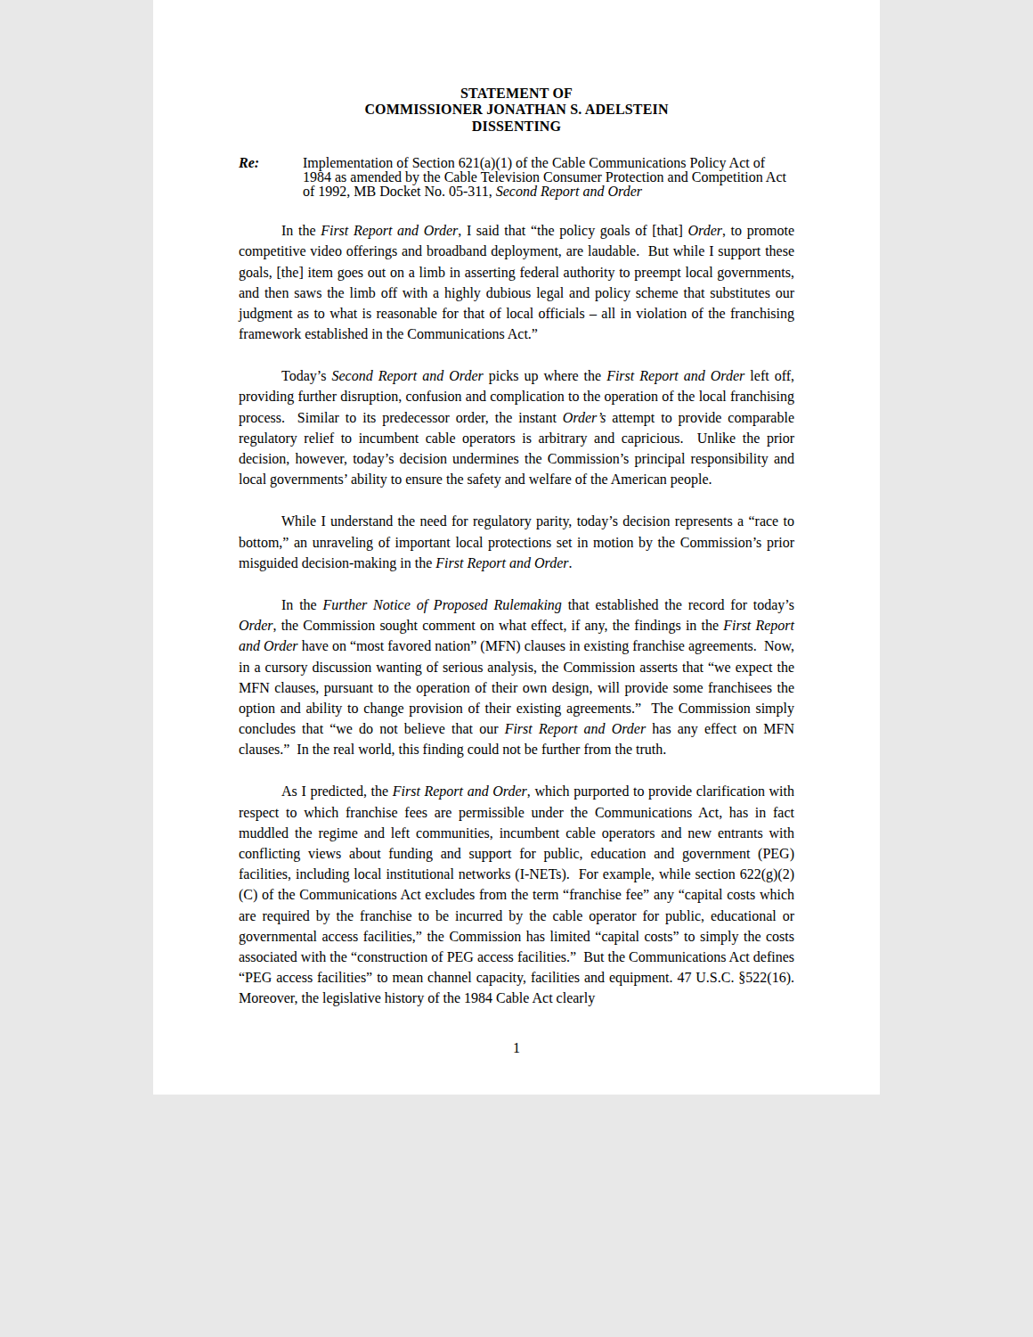Statement of
Commissioner Jonathan S. Adelstein
Dissenting
Re:
Implementation of Section 621(a)(1) of the Cable Communications Policy Act of 1984 as amended by the Cable Television Consumer Protection and Competition Act of 1992, MB Docket No. 05-311, Second Report and Order
In the First Report and Order, I said that “the policy goals of [that] Order, to promote competitive video offerings and broadband deployment, are laudable. But while I support these goals, [the] item goes out on a limb in asserting federal authority to preempt local governments, and then saws the limb off with a highly dubious legal and policy scheme that substitutes our judgment as to what is reasonable for that of local officials – all in violation of the franchising framework established in the Communications Act.”
Today’s Second Report and Order picks up where the First Report and Order left off, providing further disruption, confusion and complication to the operation of the local franchising process. Similar to its predecessor order, the instant Order’s attempt to provide comparable regulatory relief to incumbent cable operators is arbitrary and capricious. Unlike the prior decision, however, today’s decision undermines the Commission’s principal responsibility and local governments’ ability to ensure the safety and welfare of the American people.
While I understand the need for regulatory parity, today’s decision represents a “race to bottom,” an unraveling of important local protections set in motion by the Commission’s prior misguided decision-making in the First Report and Order.
In the Further Notice of Proposed Rulemaking that established the record for today’s Order, the Commission sought comment on what effect, if any, the findings in the First Report and Order have on “most favored nation” (MFN) clauses in existing franchise agreements. Now, in a cursory discussion wanting of serious analysis, the Commission asserts that “we expect the MFN clauses, pursuant to the operation of their own design, will provide some franchisees the option and ability to change provision of their existing agreements.” The Commission simply concludes that “we do not believe that our First Report and Order has any effect on MFN clauses.” In the real world, this finding could not be further from the truth.
As I predicted, the First Report and Order, which purported to provide clarification with respect to which franchise fees are permissible under the Communications Act, has in fact muddled the regime and left communities, incumbent cable operators and new entrants with conflicting views about funding and support for public, education and government (PEG) facilities, including local institutional networks (I-NETs). For example, while section 622(g)(2)(C) of the Communications Act excludes from the term “franchise fee” any “capital costs which are required by the franchise to be incurred by the cable operator for public, educational or governmental access facilities,” the Commission has limited “capital costs” to simply the costs associated with the “construction of PEG access facilities.” But the Communications Act defines “PEG access facilities” to mean channel capacity, facilities and equipment. 47 U.S.C. §522(16). Moreover, the legislative history of the 1984 Cable Act clearly
1